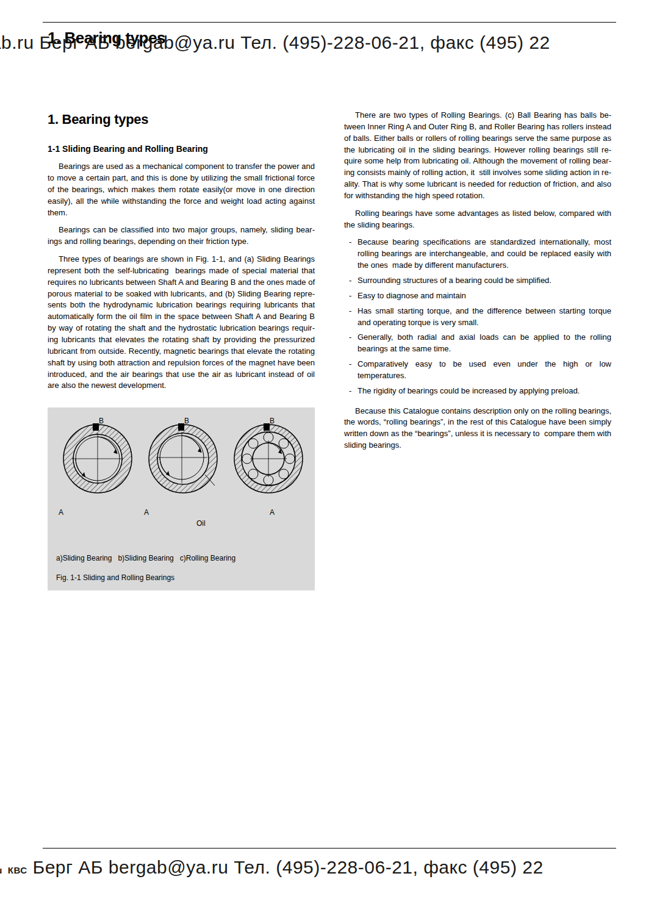1. Bearing types
ergab.ru Берг АБ bergab@ya.ru Тел. (495)-228-06-21, факс (495) 22
1. Bearing types
1-1 Sliding Bearing and Rolling Bearing
Bearings are used as a mechanical component to transfer the power and to move a certain part, and this is done by utilizing the small frictional force of the bearings, which makes them rotate easily(or move in one direction easily), all the while withstanding the force and weight load acting against them.
Bearings can be classified into two major groups, namely, sliding bearings and rolling bearings, depending on their friction type.
Three types of bearings are shown in Fig. 1-1, and (a) Sliding Bearings represent both the self-lubricating bearings made of special material that requires no lubricants between Shaft A and Bearing B and the ones made of porous material to be soaked with lubricants, and (b) Sliding Bearing represents both the hydrodynamic lubrication bearings requiring lubricants that automatically form the oil film in the space between Shaft A and Bearing B by way of rotating the shaft and the hydrostatic lubrication bearings requiring lubricants that elevates the rotating shaft by providing the pressurized lubricant from outside. Recently, magnetic bearings that elevate the rotating shaft by using both attraction and repulsion forces of the magnet have been introduced, and the air bearings that use the air as lubricant instead of oil are also the newest development.
B
A
B
A
Oil
B
A
a)Sliding Bearing b)Sliding Bearing c)Rolling Bearing
Fig. 1-1 Sliding and Rolling Bearings
There are two types of Rolling Bearings. (c) Ball Bearing has balls between Inner Ring A and Outer Ring B, and Roller Bearing has rollers instead of balls. Either balls or rollers of rolling bearings serve the same purpose as the lubricating oil in the sliding bearings. However rolling bearings still require some help from lubricating oil. Although the movement of rolling bearing consists mainly of rolling action, it still involves some sliding action in reality. That is why some lubricant is needed for reduction of friction, and also for withstanding the high speed rotation.
Rolling bearings have some advantages as listed below, compared with the sliding bearings.
Because bearing specifications are standardized internationally, most rolling bearings are interchangeable, and could be replaced easily with the ones made by different manufacturers.
Surrounding structures of a bearing could be simplified.
Easy to diagnose and maintain
Has small starting torque, and the difference between starting torque and operating torque is very small.
Generally, both radial and axial loads can be applied to the rolling bearings at the same time.
Comparatively easy to be used even under the high or low temperatures.
The rigidity of bearings could be increased by applying preload.
Because this Catalogue contains description only on the rolling bearings, the words, “rolling bearings”, in the rest of this Catalogue have been simply written down as the “bearings”, unless it is necessary to compare them with sliding bearings.
ergab.ru КВС Берг АБ bergab@ya.ru Тел. (495)-228-06-21, факс (495) 22